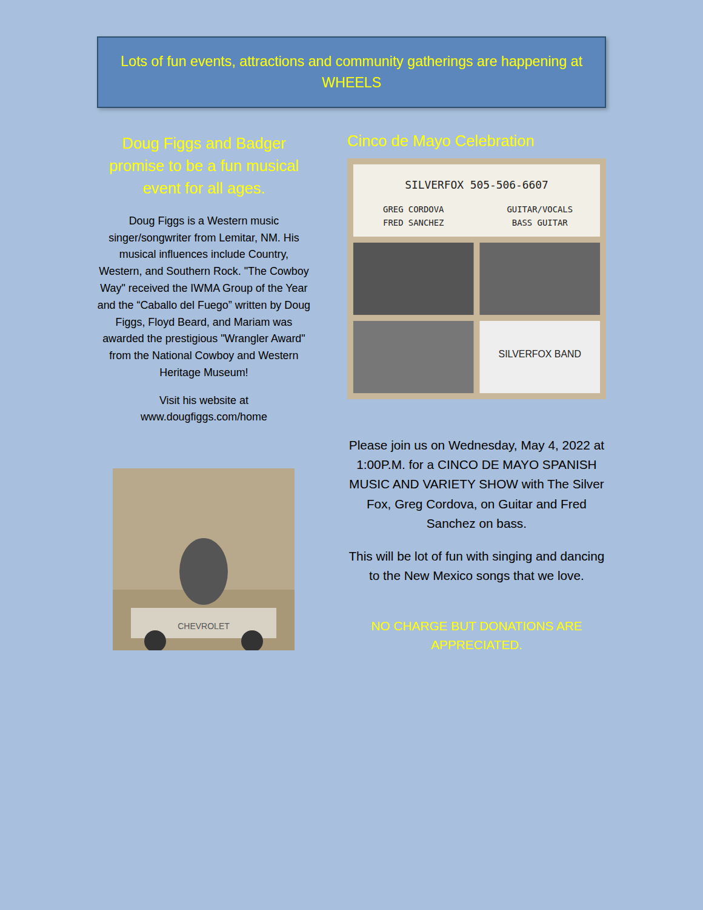Lots of fun events, attractions and community gatherings are happening at WHEELS
Doug Figgs and Badger promise to be a fun musical event for all ages.
Doug Figgs is a Western music singer/songwriter from Lemitar, NM. His musical influences include Country, Western, and Southern Rock. "The Cowboy Way" received the IWMA Group of the Year and the “Caballo del Fuego” written by Doug Figgs, Floyd Beard, and Mariam was awarded the prestigious "Wrangler Award" from the National Cowboy and Western Heritage Museum!
Visit his website at
www.dougfiggs.com/home
Cinco de Mayo Celebration
Please join us on Wednesday, May 4, 2022 at 1:00P.M. for a CINCO DE MAYO SPANISH MUSIC AND VARIETY SHOW with The Silver Fox, Greg Cordova, on Guitar and Fred Sanchez on bass.
This will be lot of fun with singing and dancing to the New Mexico songs that we love.
NO CHARGE BUT DONATIONS ARE APPRECIATED.